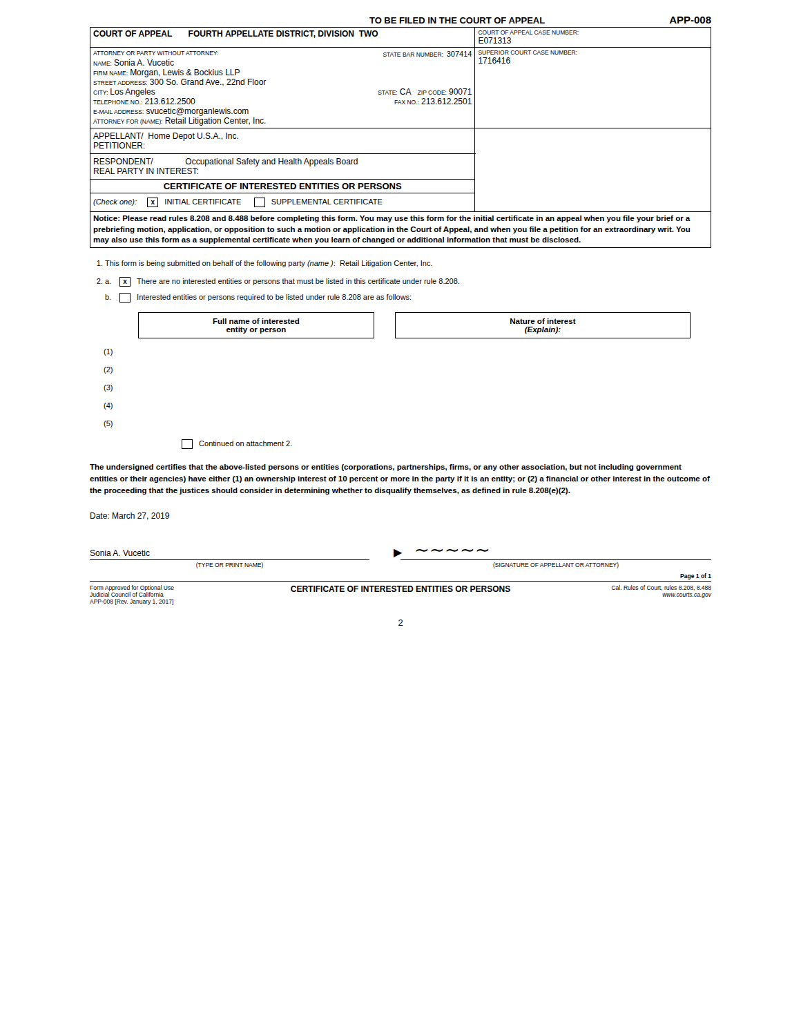TO BE FILED IN THE COURT OF APPEAL
APP-008
| COURT OF APPEAL FOURTH APPELLATE DISTRICT, DIVISION TWO | Court of Appeal Case Number: E071313 |
| Attorney or Party Without Attorney: State Bar Number: 307414 Name: Sonia A. Vucetic Firm Name: Morgan, Lewis & Bockius LLP Street Address: 300 So. Grand Ave., 22nd Floor City: Los Angeles State: CA Zip Code: 90071 Telephone No.: 213.612.2500 Fax No.: 213.612.2501 E-Mail Address: svucetic@morganlewis.com Attorney For (name): Retail Litigation Center, Inc. | Superior Court Case Number: 1716416 |
| APPELLANT/ Home Depot U.S.A., Inc. PETITIONER: | |
| RESPONDENT/ Occupational Safety and Health Appeals Board REAL PARTY IN INTEREST: |
| CERTIFICATE OF INTERESTED ENTITIES OR PERSONS |
| (Check one): x INITIAL CERTIFICATE SUPPLEMENTAL CERTIFICATE |
| Notice: Please read rules 8.208 and 8.488 before completing this form. You may use this form for the initial certificate in an appeal when you file your brief or a prebriefing motion, application, or opposition to such a motion or application in the Court of Appeal, and when you file a petition for an extraordinary writ. You may also use this form as a supplemental certificate when you learn of changed or additional information that must be disclosed. |
This form is being submitted on behalf of the following party (name ): Retail Litigation Center, Inc.
a. x There are no interested entities or persons that must be listed in this certificate under rule 8.208.
b. Interested entities or persons required to be listed under rule 8.208 are as follows:
| Full name of interested entity or person | Nature of interest (Explain): |
(1)
(2)
(3)
(4)
(5)
Continued on attachment 2.
The undersigned certifies that the above-listed persons or entities (corporations, partnerships, firms, or any other association, but not including government entities or their agencies) have either (1) an ownership interest of 10 percent or more in the party if it is an entity; or (2) a financial or other interest in the outcome of the proceeding that the justices should consider in determining whether to disqualify themselves, as defined in rule 8.208(e)(2).
Date: March 27, 2019
Sonia A. Vucetic
(TYPE OR PRINT NAME)
▶
∼∼∼∼∼
(SIGNATURE OF APPELLANT OR ATTORNEY)
Page 1 of 1
Form Approved for Optional Use
Judicial Council of California
APP-008 [Rev. January 1, 2017]
CERTIFICATE OF INTERESTED ENTITIES OR PERSONS
Cal. Rules of Court, rules 8.208, 8.488
www.courts.ca.gov
2